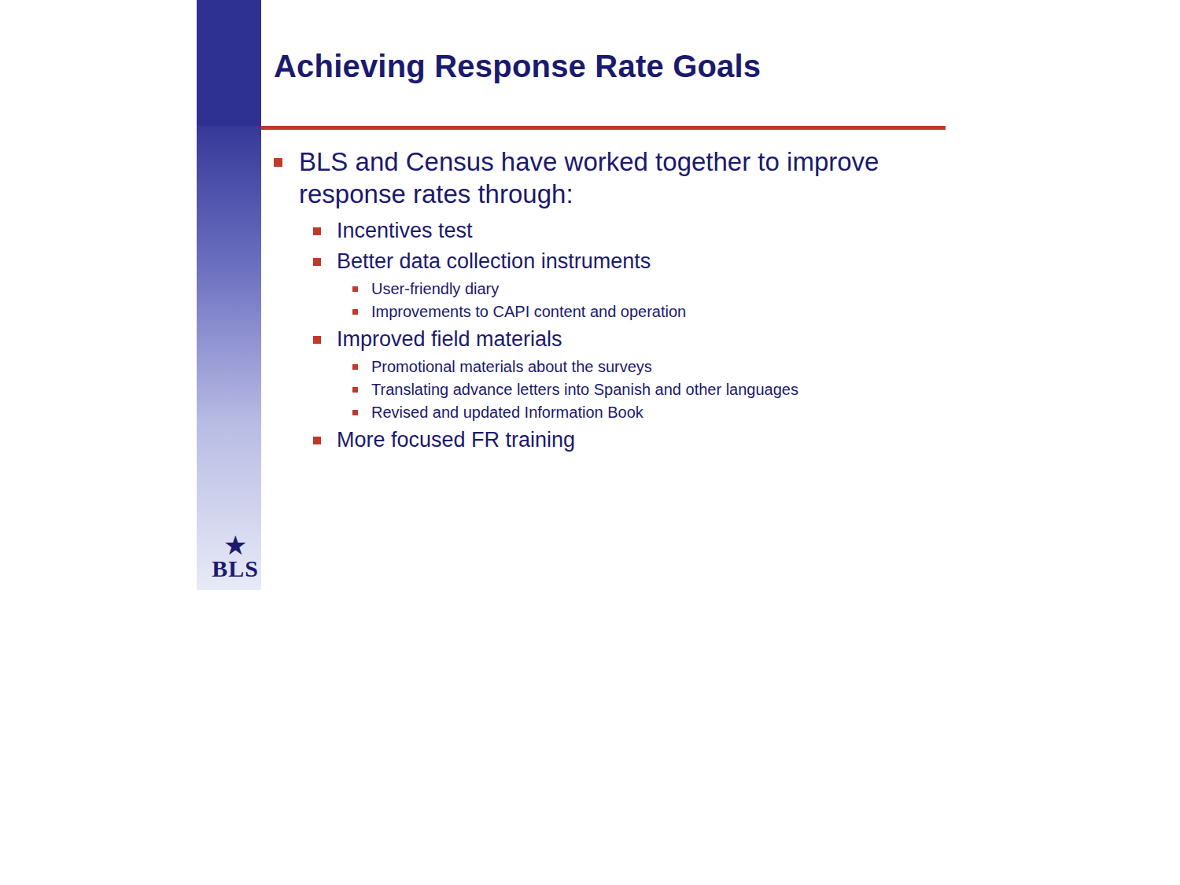Achieving Response Rate Goals
BLS and Census have worked together to improve response rates through:
Incentives test
Better data collection instruments
User-friendly diary
Improvements to CAPI content and operation
Improved field materials
Promotional materials about the surveys
Translating advance letters into Spanish and other languages
Revised and updated Information Book
More focused FR training
★
BLS